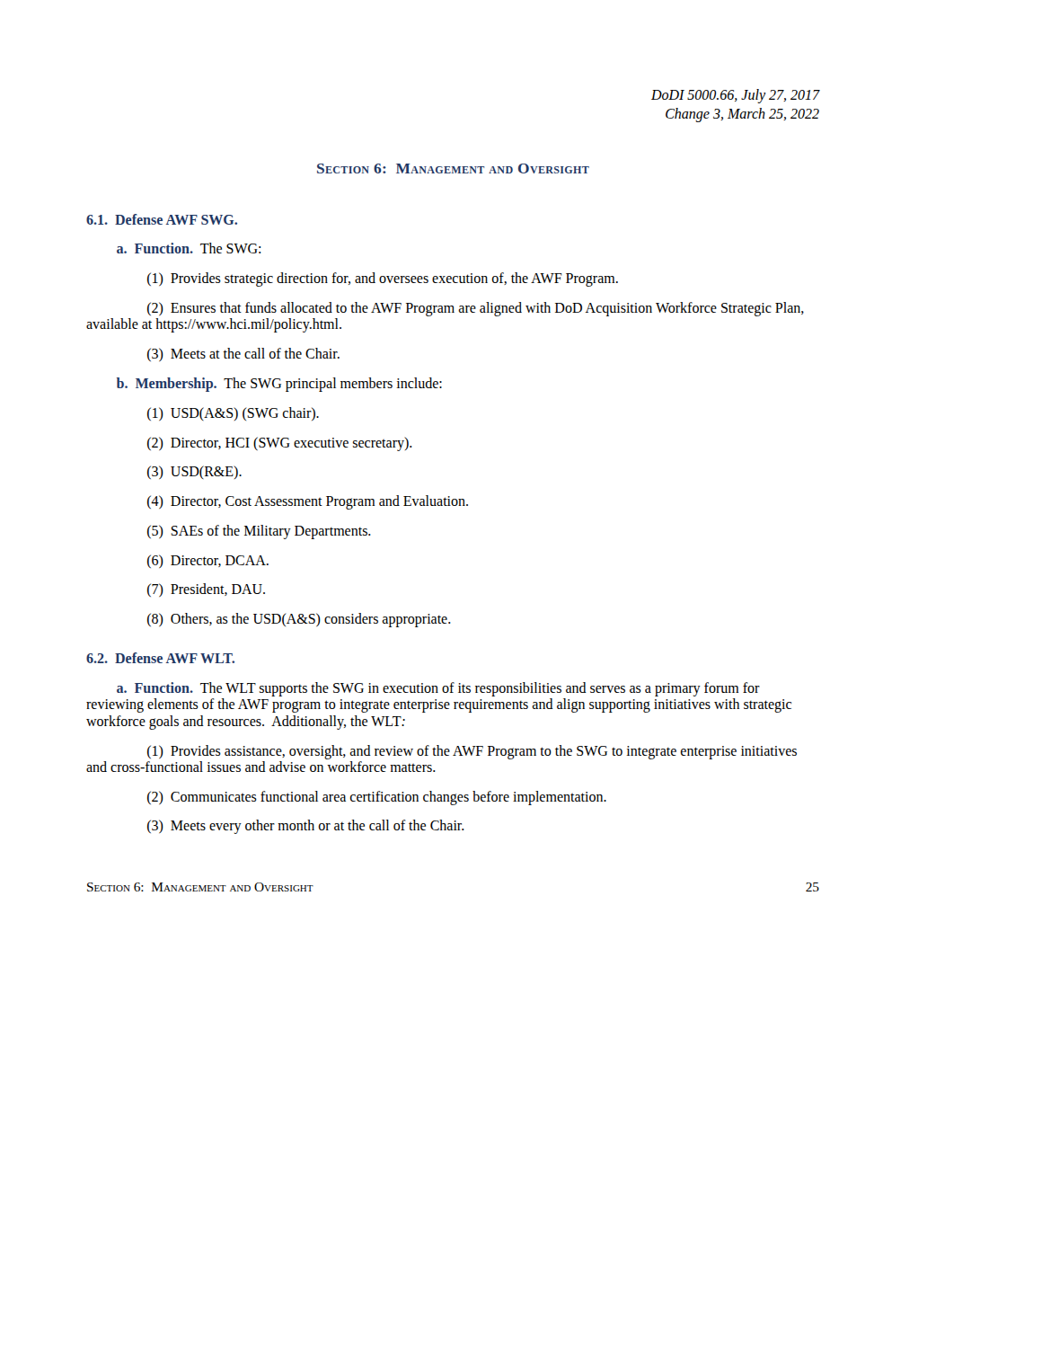DoDI 5000.66, July 27, 2017
Change 3, March 25, 2022
Section 6: Management and Oversight
6.1. Defense AWF SWG.
a. Function. The SWG:
(1) Provides strategic direction for, and oversees execution of, the AWF Program.
(2) Ensures that funds allocated to the AWF Program are aligned with DoD Acquisition Workforce Strategic Plan, available at https://www.hci.mil/policy.html.
(3) Meets at the call of the Chair.
b. Membership. The SWG principal members include:
(1) USD(A&S) (SWG chair).
(2) Director, HCI (SWG executive secretary).
(3) USD(R&E).
(4) Director, Cost Assessment Program and Evaluation.
(5) SAEs of the Military Departments.
(6) Director, DCAA.
(7) President, DAU.
(8) Others, as the USD(A&S) considers appropriate.
6.2. Defense AWF WLT.
a. Function. The WLT supports the SWG in execution of its responsibilities and serves as a primary forum for reviewing elements of the AWF program to integrate enterprise requirements and align supporting initiatives with strategic workforce goals and resources. Additionally, the WLT:
(1) Provides assistance, oversight, and review of the AWF Program to the SWG to integrate enterprise initiatives and cross-functional issues and advise on workforce matters.
(2) Communicates functional area certification changes before implementation.
(3) Meets every other month or at the call of the Chair.
Section 6: Management and Oversight
25